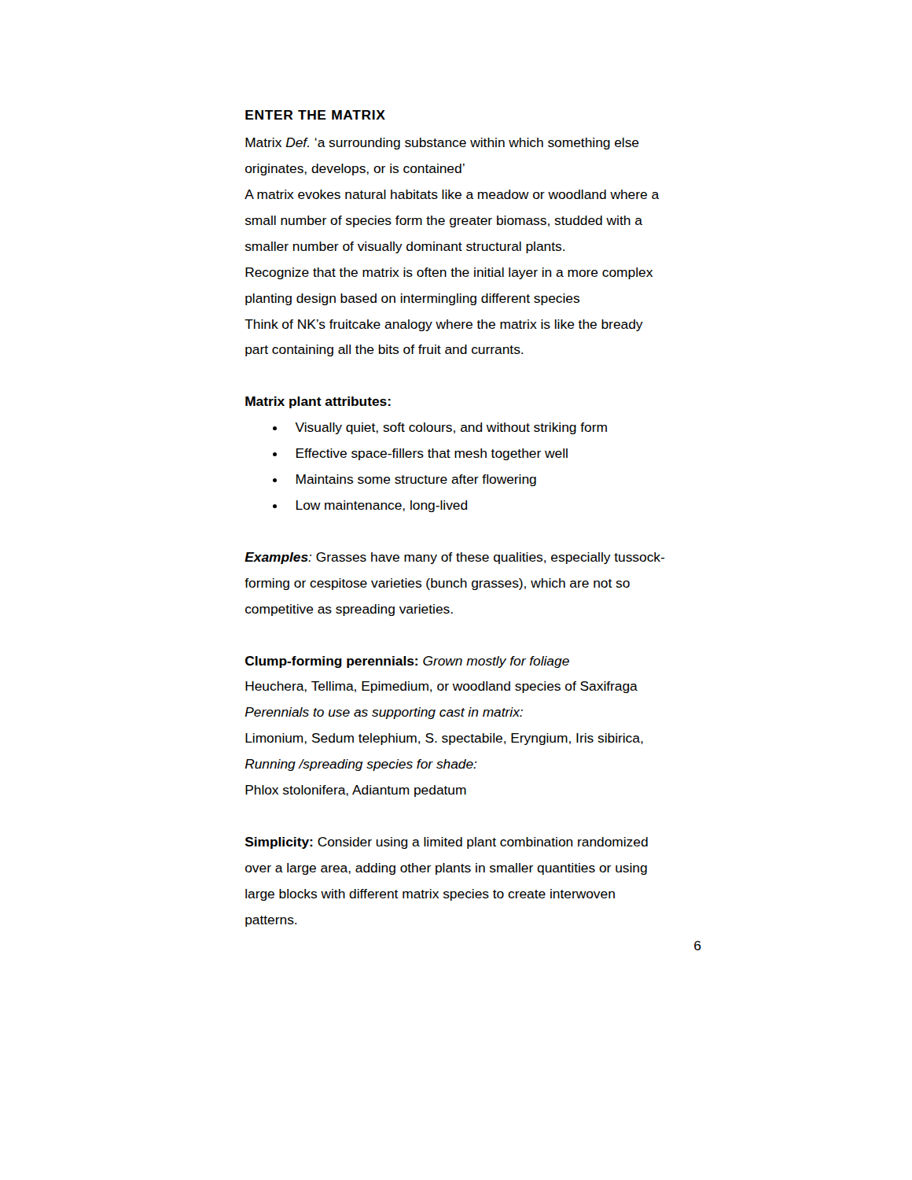ENTER THE MATRIX
Matrix Def. ‘a surrounding substance within which something else originates, develops, or is contained’
A matrix evokes natural habitats like a meadow or woodland where a small number of species form the greater biomass, studded with a smaller number of visually dominant structural plants.
Recognize that the matrix is often the initial layer in a more complex planting design based on intermingling different species
Think of NK’s fruitcake analogy where the matrix is like the bready part containing all the bits of fruit and currants.
Matrix plant attributes:
Visually quiet, soft colours, and without striking form
Effective space-fillers that mesh together well
Maintains some structure after flowering
Low maintenance, long-lived
Examples: Grasses have many of these qualities, especially tussock-forming or cespitose varieties (bunch grasses), which are not so competitive as spreading varieties.
Clump-forming perennials: Grown mostly for foliage
Heuchera, Tellima, Epimedium, or woodland species of Saxifraga
Perennials to use as supporting cast in matrix:
Limonium, Sedum telephium, S. spectabile, Eryngium, Iris sibirica,
Running /spreading species for shade:
Phlox stolonifera, Adiantum pedatum
Simplicity: Consider using a limited plant combination randomized over a large area, adding other plants in smaller quantities or using large blocks with different matrix species to create interwoven patterns.
6